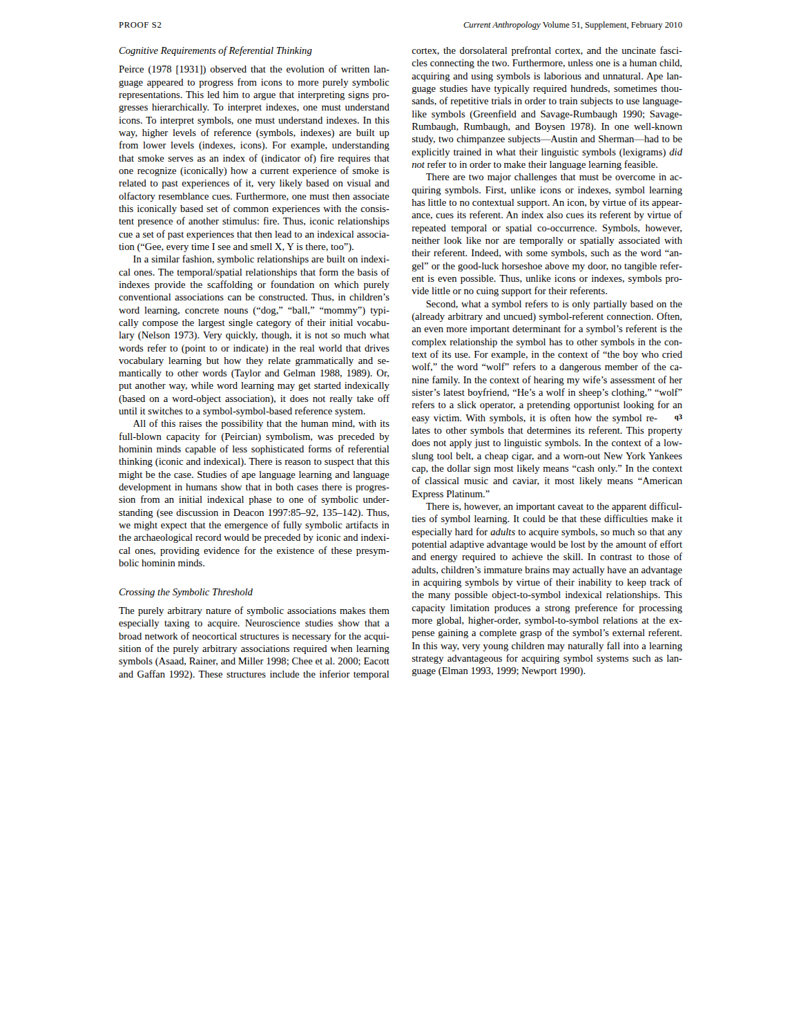PROOF S2 Current Anthropology Volume 51, Supplement, February 2010
Cognitive Requirements of Referential Thinking
Peirce (1978 [1931]) observed that the evolution of written language appeared to progress from icons to more purely symbolic representations. This led him to argue that interpreting signs progresses hierarchically. To interpret indexes, one must understand icons. To interpret symbols, one must understand indexes. In this way, higher levels of reference (symbols, indexes) are built up from lower levels (indexes, icons). For example, understanding that smoke serves as an index of (indicator of) fire requires that one recognize (iconically) how a current experience of smoke is related to past experiences of it, very likely based on visual and olfactory resemblance cues. Furthermore, one must then associate this iconically based set of common experiences with the consistent presence of another stimulus: fire. Thus, iconic relationships cue a set of past experiences that then lead to an indexical association (“Gee, every time I see and smell X, Y is there, too”).
In a similar fashion, symbolic relationships are built on indexical ones. The temporal/spatial relationships that form the basis of indexes provide the scaffolding or foundation on which purely conventional associations can be constructed. Thus, in children’s word learning, concrete nouns (“dog,” “ball,” “mommy”) typically compose the largest single category of their initial vocabulary (Nelson 1973). Very quickly, though, it is not so much what words refer to (point to or indicate) in the real world that drives vocabulary learning but how they relate grammatically and semantically to other words (Taylor and Gelman 1988, 1989). Or, put another way, while word learning may get started indexically (based on a word-object association), it does not really take off until it switches to a symbol-symbol-based reference system.
All of this raises the possibility that the human mind, with its full-blown capacity for (Peircian) symbolism, was preceded by hominin minds capable of less sophisticated forms of referential thinking (iconic and indexical). There is reason to suspect that this might be the case. Studies of ape language learning and language development in humans show that in both cases there is progression from an initial indexical phase to one of symbolic understanding (see discussion in Deacon 1997:85–92, 135–142). Thus, we might expect that the emergence of fully symbolic artifacts in the archaeological record would be preceded by iconic and indexical ones, providing evidence for the existence of these presymbolic hominin minds.
Crossing the Symbolic Threshold
The purely arbitrary nature of symbolic associations makes them especially taxing to acquire. Neuroscience studies show that a broad network of neocortical structures is necessary for the acquisition of the purely arbitrary associations required when learning symbols (Asaad, Rainer, and Miller 1998; Chee et al. 2000; Eacott and Gaffan 1992). These structures include the inferior temporal cortex, the dorsolateral prefrontal cortex, and the uncinate fascicles connecting the two. Furthermore, unless one is a human child, acquiring and using symbols is laborious and unnatural. Ape language studies have typically required hundreds, sometimes thousands, of repetitive trials in order to train subjects to use languagelike symbols (Greenfield and Savage-Rumbaugh 1990; Savage-Rumbaugh, Rumbaugh, and Boysen 1978). In one well-known study, two chimpanzee subjects—Austin and Sherman—had to be explicitly trained in what their linguistic symbols (lexigrams) did not refer to in order to make their language learning feasible.
There are two major challenges that must be overcome in acquiring symbols. First, unlike icons or indexes, symbol learning has little to no contextual support. An icon, by virtue of its appearance, cues its referent. An index also cues its referent by virtue of repeated temporal or spatial co-occurrence. Symbols, however, neither look like nor are temporally or spatially associated with their referent. Indeed, with some symbols, such as the word “angel” or the good-luck horseshoe above my door, no tangible referent is even possible. Thus, unlike icons or indexes, symbols provide little or no cuing support for their referents.
Second, what a symbol refers to is only partially based on the (already arbitrary and uncued) symbol-referent connection. Often, an even more important determinant for a symbol’s referent is the complex relationship the symbol has to other symbols in the context of its use. For example, in the context of “the boy who cried wolf,” the word “wolf” refers to a dangerous member of the canine family. In the context of hearing my wife’s assessment of her sister’s latest boyfriend, “He’s a wolf in sheep’s clothing,” “wolf” refers to a slick operator, a pretending opportunist looking for an easy victim.q3 With symbols, it is often how the symbol relates to other symbols that determines its referent. This property does not apply just to linguistic symbols. In the context of a low-slung tool belt, a cheap cigar, and a worn-out New York Yankees cap, the dollar sign most likely means “cash only.” In the context of classical music and caviar, it most likely means “American Express Platinum.”
There is, however, an important caveat to the apparent difficulties of symbol learning. It could be that these difficulties make it especially hard for adults to acquire symbols, so much so that any potential adaptive advantage would be lost by the amount of effort and energy required to achieve the skill. In contrast to those of adults, children’s immature brains may actually have an advantage in acquiring symbols by virtue of their inability to keep track of the many possible object-to-symbol indexical relationships. This capacity limitation produces a strong preference for processing more global, higher-order, symbol-to-symbol relations at the expense gaining a complete grasp of the symbol’s external referent. In this way, very young children may naturally fall into a learning strategy advantageous for acquiring symbol systems such as language (Elman 1993, 1999; Newport 1990).